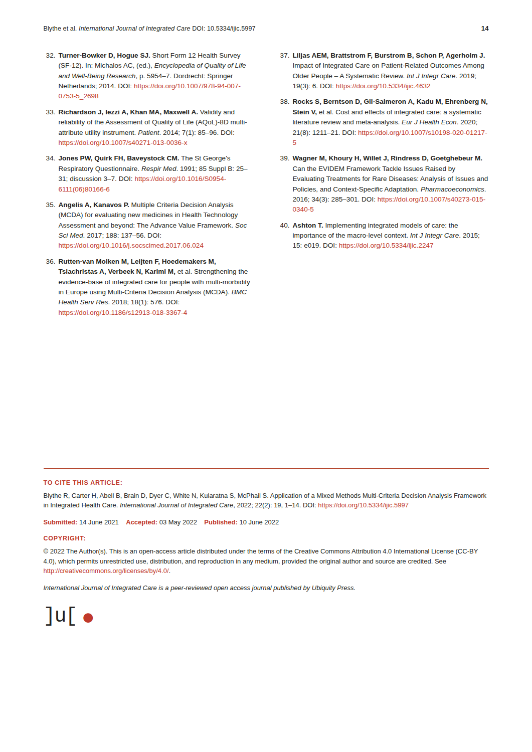Blythe et al. International Journal of Integrated Care DOI: 10.5334/ijic.5997
14
Turner-Bowker D, Hogue SJ. Short Form 12 Health Survey (SF-12). In: Michalos AC, (ed.), Encyclopedia of Quality of Life and Well-Being Research, p. 5954–7. Dordrecht: Springer Netherlands; 2014. DOI: https://doi.org/10.1007/978-94-007-0753-5_2698
Richardson J, Iezzi A, Khan MA, Maxwell A. Validity and reliability of the Assessment of Quality of Life (AQoL)-8D multi-attribute utility instrument. Patient. 2014; 7(1): 85–96. DOI: https://doi.org/10.1007/s40271-013-0036-x
Jones PW, Quirk FH, Baveystock CM. The St George's Respiratory Questionnaire. Respir Med. 1991; 85 Suppl B: 25–31; discussion 3–7. DOI: https://doi.org/10.1016/S0954-6111(06)80166-6
Angelis A, Kanavos P. Multiple Criteria Decision Analysis (MCDA) for evaluating new medicines in Health Technology Assessment and beyond: The Advance Value Framework. Soc Sci Med. 2017; 188: 137–56. DOI: https://doi.org/10.1016/j.socscimed.2017.06.024
Rutten-van Molken M, Leijten F, Hoedemakers M, Tsiachristas A, Verbeek N, Karimi M, et al. Strengthening the evidence-base of integrated care for people with multi-morbidity in Europe using Multi-Criteria Decision Analysis (MCDA). BMC Health Serv Res. 2018; 18(1): 576. DOI: https://doi.org/10.1186/s12913-018-3367-4
Liljas AEM, Brattstrom F, Burstrom B, Schon P, Agerholm J. Impact of Integrated Care on Patient-Related Outcomes Among Older People – A Systematic Review. Int J Integr Care. 2019; 19(3): 6. DOI: https://doi.org/10.5334/ijic.4632
Rocks S, Berntson D, Gil-Salmeron A, Kadu M, Ehrenberg N, Stein V, et al. Cost and effects of integrated care: a systematic literature review and meta-analysis. Eur J Health Econ. 2020; 21(8): 1211–21. DOI: https://doi.org/10.1007/s10198-020-01217-5
Wagner M, Khoury H, Willet J, Rindress D, Goetghebeur M. Can the EVIDEM Framework Tackle Issues Raised by Evaluating Treatments for Rare Diseases: Analysis of Issues and Policies, and Context-Specific Adaptation. Pharmacoeconomics. 2016; 34(3): 285–301. DOI: https://doi.org/10.1007/s40273-015-0340-5
Ashton T. Implementing integrated models of care: the importance of the macro-level context. Int J Integr Care. 2015; 15: e019. DOI: https://doi.org/10.5334/ijic.2247
To cite this article:
Blythe R, Carter H, Abell B, Brain D, Dyer C, White N, Kularatna S, McPhail S. Application of a Mixed Methods Multi-Criteria Decision Analysis Framework in Integrated Health Care. International Journal of Integrated Care, 2022; 22(2): 19, 1–14. DOI: https://doi.org/10.5334/ijic.5997
Submitted: 14 June 2021 Accepted: 03 May 2022 Published: 10 June 2022
Copyright:
© 2022 The Author(s). This is an open-access article distributed under the terms of the Creative Commons Attribution 4.0 International License (CC-BY 4.0), which permits unrestricted use, distribution, and reproduction in any medium, provided the original author and source are credited. See http://creativecommons.org/licenses/by/4.0/.
International Journal of Integrated Care is a peer-reviewed open access journal published by Ubiquity Press.
]u[●